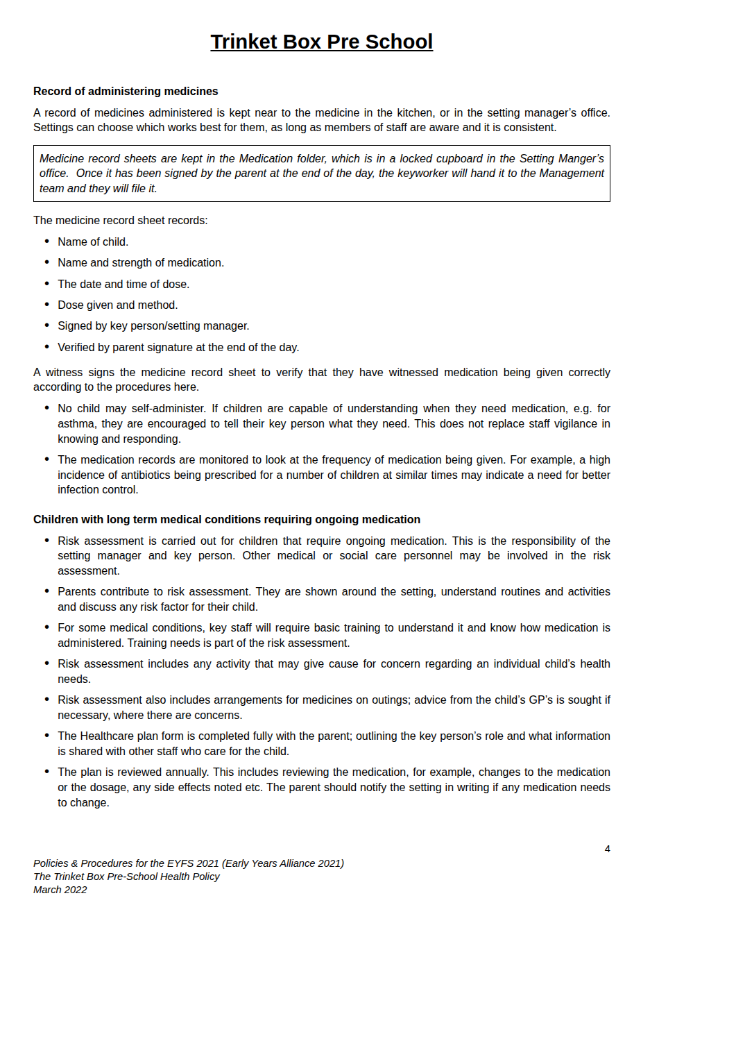Trinket Box Pre School
Record of administering medicines
A record of medicines administered is kept near to the medicine in the kitchen, or in the setting manager’s office. Settings can choose which works best for them, as long as members of staff are aware and it is consistent.
Medicine record sheets are kept in the Medication folder, which is in a locked cupboard in the Setting Manger’s office. Once it has been signed by the parent at the end of the day, the keyworker will hand it to the Management team and they will file it.
The medicine record sheet records:
Name of child.
Name and strength of medication.
The date and time of dose.
Dose given and method.
Signed by key person/setting manager.
Verified by parent signature at the end of the day.
A witness signs the medicine record sheet to verify that they have witnessed medication being given correctly according to the procedures here.
No child may self-administer. If children are capable of understanding when they need medication, e.g. for asthma, they are encouraged to tell their key person what they need. This does not replace staff vigilance in knowing and responding.
The medication records are monitored to look at the frequency of medication being given. For example, a high incidence of antibiotics being prescribed for a number of children at similar times may indicate a need for better infection control.
Children with long term medical conditions requiring ongoing medication
Risk assessment is carried out for children that require ongoing medication. This is the responsibility of the setting manager and key person. Other medical or social care personnel may be involved in the risk assessment.
Parents contribute to risk assessment. They are shown around the setting, understand routines and activities and discuss any risk factor for their child.
For some medical conditions, key staff will require basic training to understand it and know how medication is administered. Training needs is part of the risk assessment.
Risk assessment includes any activity that may give cause for concern regarding an individual child’s health needs.
Risk assessment also includes arrangements for medicines on outings; advice from the child’s GP’s is sought if necessary, where there are concerns.
The Healthcare plan form is completed fully with the parent; outlining the key person’s role and what information is shared with other staff who care for the child.
The plan is reviewed annually. This includes reviewing the medication, for example, changes to the medication or the dosage, any side effects noted etc. The parent should notify the setting in writing if any medication needs to change.
4
Policies & Procedures for the EYFS 2021 (Early Years Alliance 2021)
The Trinket Box Pre-School Health Policy
March 2022